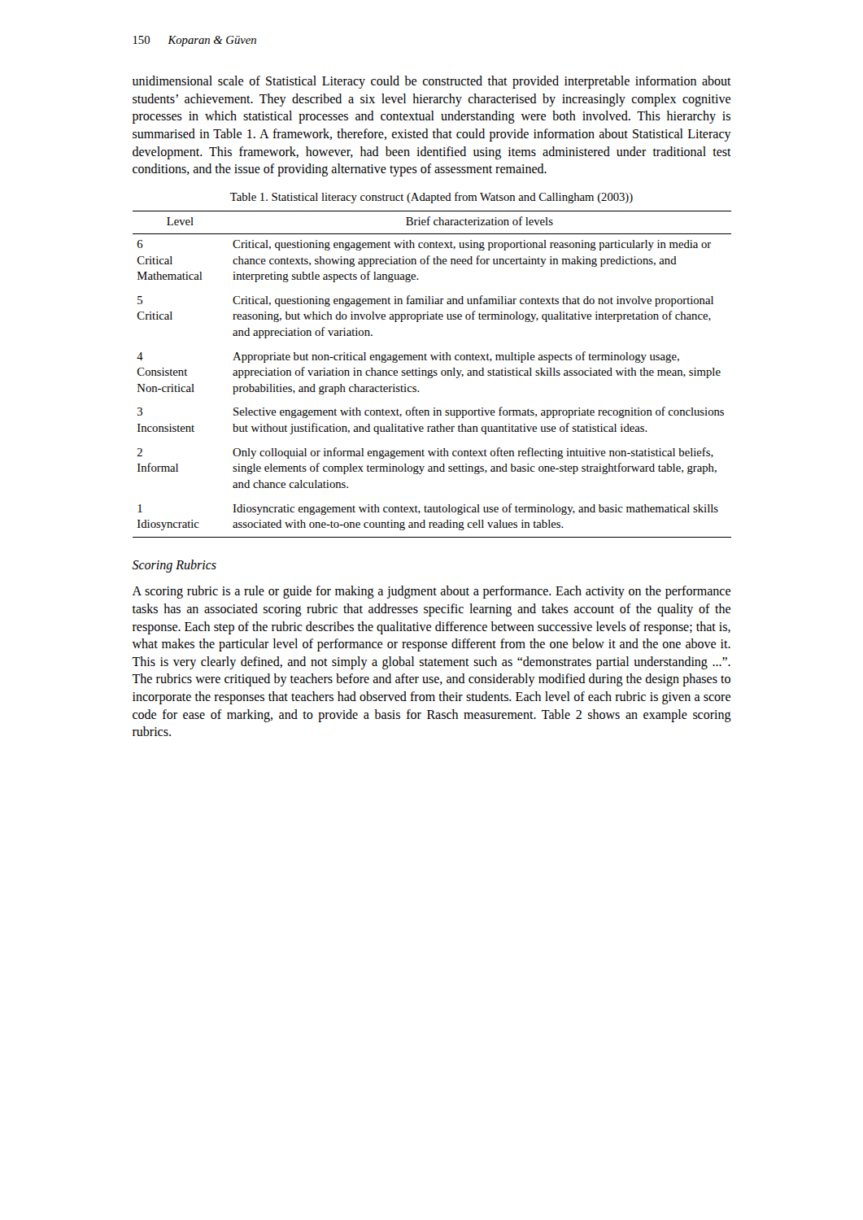150 Koparan & Güven
unidimensional scale of Statistical Literacy could be constructed that provided interpretable information about students’ achievement. They described a six level hierarchy characterised by increasingly complex cognitive processes in which statistical processes and contextual understanding were both involved. This hierarchy is summarised in Table 1. A framework, therefore, existed that could provide information about Statistical Literacy development. This framework, however, had been identified using items administered under traditional test conditions, and the issue of providing alternative types of assessment remained.
Table 1. Statistical literacy construct (Adapted from Watson and Callingham (2003))
| Level | Brief characterization of levels |
| --- | --- |
| 6 Critical Mathematical | Critical, questioning engagement with context, using proportional reasoning particularly in media or chance contexts, showing appreciation of the need for uncertainty in making predictions, and interpreting subtle aspects of language. |
| 5 Critical | Critical, questioning engagement in familiar and unfamiliar contexts that do not involve proportional reasoning, but which do involve appropriate use of terminology, qualitative interpretation of chance, and appreciation of variation. |
| 4 Consistent Non-critical | Appropriate but non-critical engagement with context, multiple aspects of terminology usage, appreciation of variation in chance settings only, and statistical skills associated with the mean, simple probabilities, and graph characteristics. |
| 3 Inconsistent | Selective engagement with context, often in supportive formats, appropriate recognition of conclusions but without justification, and qualitative rather than quantitative use of statistical ideas. |
| 2 Informal | Only colloquial or informal engagement with context often reflecting intuitive non-statistical beliefs, single elements of complex terminology and settings, and basic one-step straightforward table, graph, and chance calculations. |
| 1 Idiosyncratic | Idiosyncratic engagement with context, tautological use of terminology, and basic mathematical skills associated with one-to-one counting and reading cell values in tables. |
Scoring Rubrics
A scoring rubric is a rule or guide for making a judgment about a performance. Each activity on the performance tasks has an associated scoring rubric that addresses specific learning and takes account of the quality of the response. Each step of the rubric describes the qualitative difference between successive levels of response; that is, what makes the particular level of performance or response different from the one below it and the one above it. This is very clearly defined, and not simply a global statement such as “demonstrates partial understanding ...”. The rubrics were critiqued by teachers before and after use, and considerably modified during the design phases to incorporate the responses that teachers had observed from their students. Each level of each rubric is given a score code for ease of marking, and to provide a basis for Rasch measurement. Table 2 shows an example scoring rubrics.